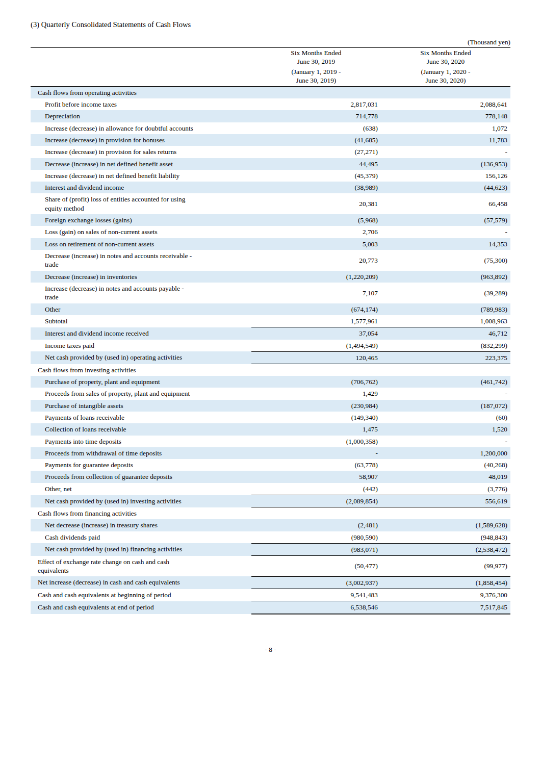(3) Quarterly Consolidated Statements of Cash Flows
(Thousand yen)
| | Six Months Ended June 30, 2019 | Six Months Ended June 30, 2020 |
| --- | --- | --- |
| | (January 1, 2019 - June 30, 2019) | (January 1, 2020 - June 30, 2020) |
| Cash flows from operating activities | | |
| Profit before income taxes | 2,817,031 | 2,088,641 |
| Depreciation | 714,778 | 778,148 |
| Increase (decrease) in allowance for doubtful accounts | (638) | 1,072 |
| Increase (decrease) in provision for bonuses | (41,685) | 11,783 |
| Increase (decrease) in provision for sales returns | (27,271) | - |
| Decrease (increase) in net defined benefit asset | 44,495 | (136,953) |
| Increase (decrease) in net defined benefit liability | (45,379) | 156,126 |
| Interest and dividend income | (38,989) | (44,623) |
| Share of (profit) loss of entities accounted for using equity method | 20,381 | 66,458 |
| Foreign exchange losses (gains) | (5,968) | (57,579) |
| Loss (gain) on sales of non-current assets | 2,706 | - |
| Loss on retirement of non-current assets | 5,003 | 14,353 |
| Decrease (increase) in notes and accounts receivable - trade | 20,773 | (75,300) |
| Decrease (increase) in inventories | (1,220,209) | (963,892) |
| Increase (decrease) in notes and accounts payable - trade | 7,107 | (39,289) |
| Other | (674,174) | (789,983) |
| Subtotal | 1,577,961 | 1,008,963 |
| Interest and dividend income received | 37,054 | 46,712 |
| Income taxes paid | (1,494,549) | (832,299) |
| Net cash provided by (used in) operating activities | 120,465 | 223,375 |
| Cash flows from investing activities | | |
| Purchase of property, plant and equipment | (706,762) | (461,742) |
| Proceeds from sales of property, plant and equipment | 1,429 | - |
| Purchase of intangible assets | (230,984) | (187,072) |
| Payments of loans receivable | (149,340) | (60) |
| Collection of loans receivable | 1,475 | 1,520 |
| Payments into time deposits | (1,000,358) | - |
| Proceeds from withdrawal of time deposits | - | 1,200,000 |
| Payments for guarantee deposits | (63,778) | (40,268) |
| Proceeds from collection of guarantee deposits | 58,907 | 48,019 |
| Other, net | (442) | (3,776) |
| Net cash provided by (used in) investing activities | (2,089,854) | 556,619 |
| Cash flows from financing activities | | |
| Net decrease (increase) in treasury shares | (2,481) | (1,589,628) |
| Cash dividends paid | (980,590) | (948,843) |
| Net cash provided by (used in) financing activities | (983,071) | (2,538,472) |
| Effect of exchange rate change on cash and cash equivalents | (50,477) | (99,977) |
| Net increase (decrease) in cash and cash equivalents | (3,002,937) | (1,858,454) |
| Cash and cash equivalents at beginning of period | 9,541,483 | 9,376,300 |
| Cash and cash equivalents at end of period | 6,538,546 | 7,517,845 |
- 8 -